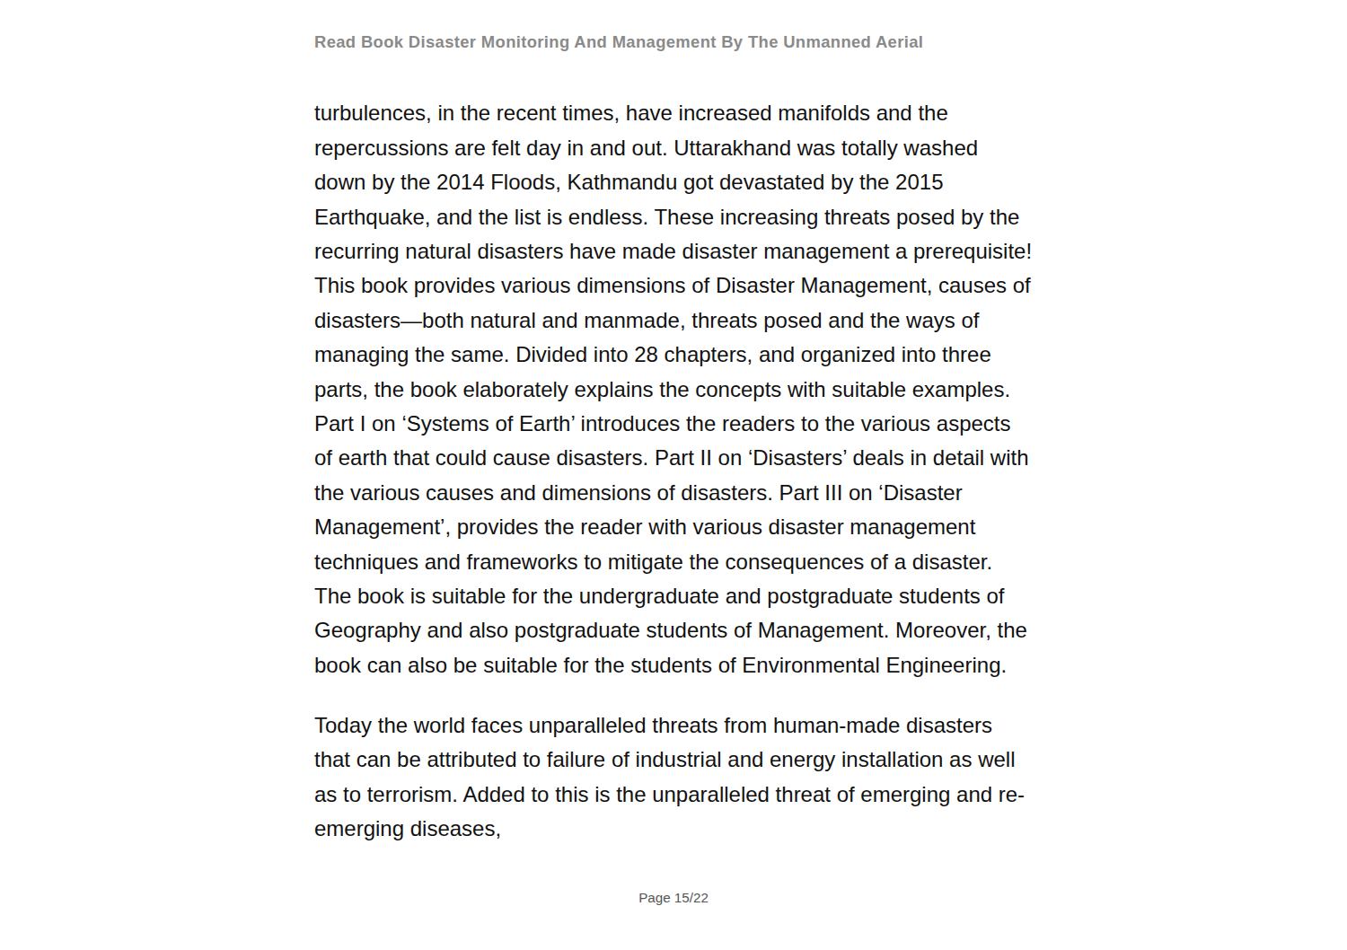Read Book Disaster Monitoring And Management By The Unmanned Aerial
turbulences, in the recent times, have increased manifolds and the repercussions are felt day in and out. Uttarakhand was totally washed down by the 2014 Floods, Kathmandu got devastated by the 2015 Earthquake, and the list is endless. These increasing threats posed by the recurring natural disasters have made disaster management a prerequisite! This book provides various dimensions of Disaster Management, causes of disasters—both natural and manmade, threats posed and the ways of managing the same. Divided into 28 chapters, and organized into three parts, the book elaborately explains the concepts with suitable examples. Part I on ‘Systems of Earth’ introduces the readers to the various aspects of earth that could cause disasters. Part II on ‘Disasters’ deals in detail with the various causes and dimensions of disasters. Part III on ‘Disaster Management’, provides the reader with various disaster management techniques and frameworks to mitigate the consequences of a disaster. The book is suitable for the undergraduate and postgraduate students of Geography and also postgraduate students of Management. Moreover, the book can also be suitable for the students of Environmental Engineering.
Today the world faces unparalleled threats from human-made disasters that can be attributed to failure of industrial and energy installation as well as to terrorism. Added to this is the unparalleled threat of emerging and re-emerging diseases,
Page 15/22